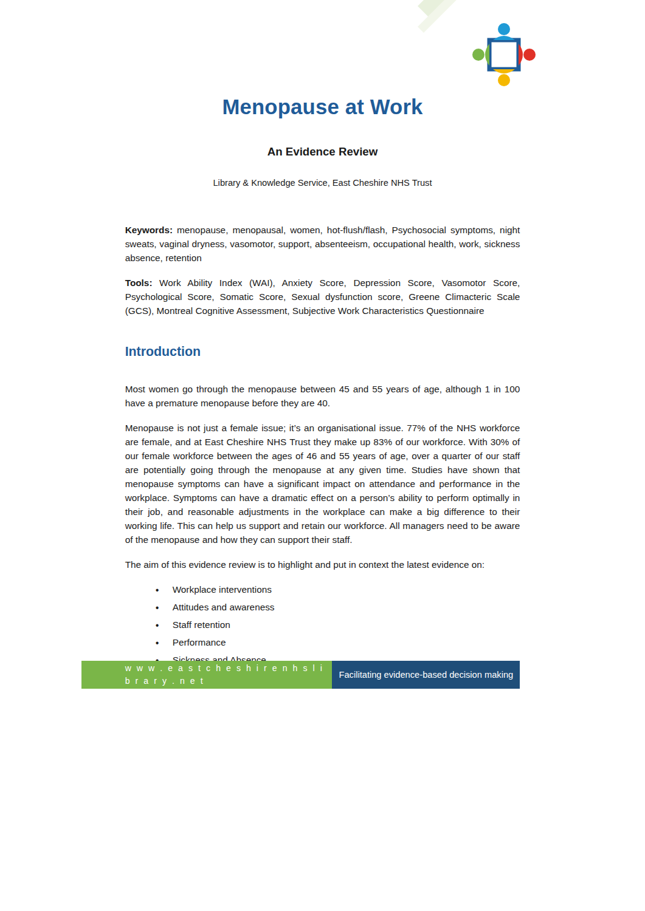Menopause at Work
An Evidence Review
Library & Knowledge Service, East Cheshire NHS Trust
Keywords: menopause, menopausal, women, hot-flush/flash, Psychosocial symptoms, night sweats, vaginal dryness, vasomotor, support, absenteeism, occupational health, work, sickness absence, retention
Tools: Work Ability Index (WAI), Anxiety Score, Depression Score, Vasomotor Score, Psychological Score, Somatic Score, Sexual dysfunction score, Greene Climacteric Scale (GCS), Montreal Cognitive Assessment, Subjective Work Characteristics Questionnaire
Introduction
Most women go through the menopause between 45 and 55 years of age, although 1 in 100 have a premature menopause before they are 40.
Menopause is not just a female issue; it’s an organisational issue. 77% of the NHS workforce are female, and at East Cheshire NHS Trust they make up 83% of our workforce. With 30% of our female workforce between the ages of 46 and 55 years of age, over a quarter of our staff are potentially going through the menopause at any given time. Studies have shown that menopause symptoms can have a significant impact on attendance and performance in the workplace. Symptoms can have a dramatic effect on a person’s ability to perform optimally in their job, and reasonable adjustments in the workplace can make a big difference to their working life. This can help us support and retain our workforce. All managers need to be aware of the menopause and how they can support their staff.
The aim of this evidence review is to highlight and put in context the latest evidence on:
Workplace interventions
Attitudes and awareness
Staff retention
Performance
Sickness and Absence
Working patterns
w w w . e a s t c h e s h i r e n h s l i b r a r y . n e t
Facilitating evidence-based decision making